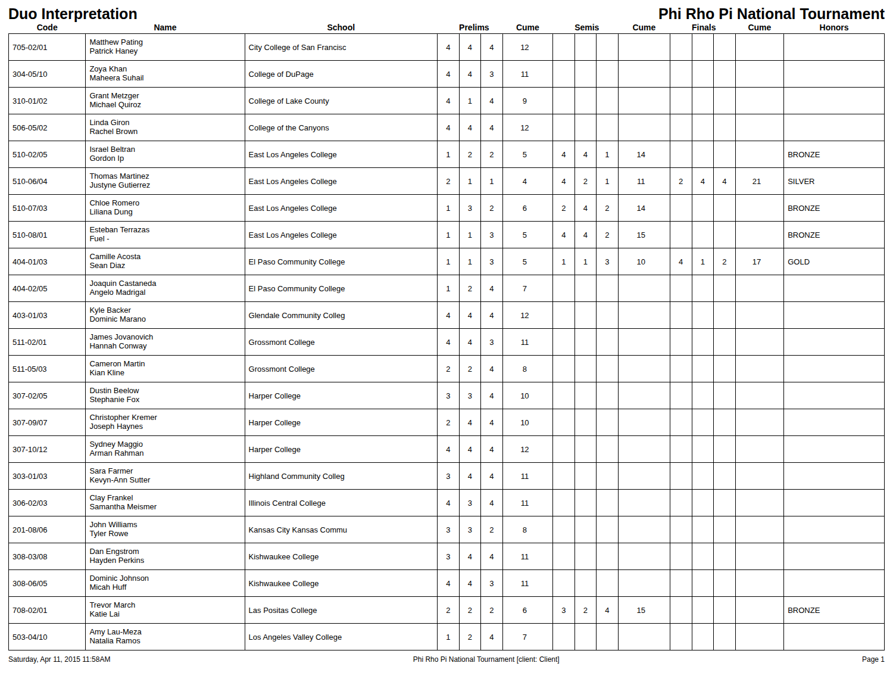Duo Interpretation
Phi Rho Pi National Tournament
| Code | Name | School | | Prelims | | Cume | | Semis | | Cume | | Finals | | Cume | Honors |
| --- | --- | --- | --- | --- | --- | --- | --- | --- | --- | --- | --- | --- | --- | --- | --- |
| 705-02/01 | Matthew Pating Patrick Haney | City College of San Francisc | 4 | 4 | 4 | 12 | | | | | | | | | |
| 304-05/10 | Zoya Khan Maheera Suhail | College of DuPage | 4 | 4 | 3 | 11 | | | | | | | | | |
| 310-01/02 | Grant Metzger Michael Quiroz | College of Lake County | 4 | 1 | 4 | 9 | | | | | | | | | |
| 506-05/02 | Linda Giron Rachel Brown | College of the Canyons | 4 | 4 | 4 | 12 | | | | | | | | | |
| 510-02/05 | Israel Beltran Gordon Ip | East Los Angeles College | 1 | 2 | 2 | 5 | 4 | 4 | 1 | 14 | | | | | BRONZE |
| 510-06/04 | Thomas Martinez Justyne Gutierrez | East Los Angeles College | 2 | 1 | 1 | 4 | 4 | 2 | 1 | 11 | 2 | 4 | 4 | 21 | SILVER |
| 510-07/03 | Chloe Romero Liliana Dung | East Los Angeles College | 1 | 3 | 2 | 6 | 2 | 4 | 2 | 14 | | | | | BRONZE |
| 510-08/01 | Esteban Terrazas Fuel - | East Los Angeles College | 1 | 1 | 3 | 5 | 4 | 4 | 2 | 15 | | | | | BRONZE |
| 404-01/03 | Camille Acosta Sean Diaz | El Paso Community College | 1 | 1 | 3 | 5 | 1 | 1 | 3 | 10 | 4 | 1 | 2 | 17 | GOLD |
| 404-02/05 | Joaquin Castaneda Angelo Madrigal | El Paso Community College | 1 | 2 | 4 | 7 | | | | | | | | | |
| 403-01/03 | Kyle Backer Dominic Marano | Glendale Community Colleg | 4 | 4 | 4 | 12 | | | | | | | | | |
| 511-02/01 | James Jovanovich Hannah Conway | Grossmont College | 4 | 4 | 3 | 11 | | | | | | | | | |
| 511-05/03 | Cameron Martin Kian Kline | Grossmont College | 2 | 2 | 4 | 8 | | | | | | | | | |
| 307-02/05 | Dustin Beelow Stephanie Fox | Harper College | 3 | 3 | 4 | 10 | | | | | | | | | |
| 307-09/07 | Christopher Kremer Joseph Haynes | Harper College | 2 | 4 | 4 | 10 | | | | | | | | | |
| 307-10/12 | Sydney Maggio Arman Rahman | Harper College | 4 | 4 | 4 | 12 | | | | | | | | | |
| 303-01/03 | Sara Farmer Kevyn-Ann Sutter | Highland Community Colleg | 3 | 4 | 4 | 11 | | | | | | | | | |
| 306-02/03 | Clay Frankel Samantha Meismer | Illinois Central College | 4 | 3 | 4 | 11 | | | | | | | | | |
| 201-08/06 | John Williams Tyler Rowe | Kansas City Kansas Commu | 3 | 3 | 2 | 8 | | | | | | | | | |
| 308-03/08 | Dan Engstrom Hayden Perkins | Kishwaukee College | 3 | 4 | 4 | 11 | | | | | | | | | |
| 308-06/05 | Dominic Johnson Micah Huff | Kishwaukee College | 4 | 4 | 3 | 11 | | | | | | | | | |
| 708-02/01 | Trevor March Katie Lai | Las Positas College | 2 | 2 | 2 | 6 | 3 | 2 | 4 | 15 | | | | | BRONZE |
| 503-04/10 | Amy Lau-Meza Natalia Ramos | Los Angeles Valley College | 1 | 2 | 4 | 7 | | | | | | | | | |
Saturday, Apr 11, 2015 11:58AM
Phi Rho Pi National Tournament [client: Client]
Page 1